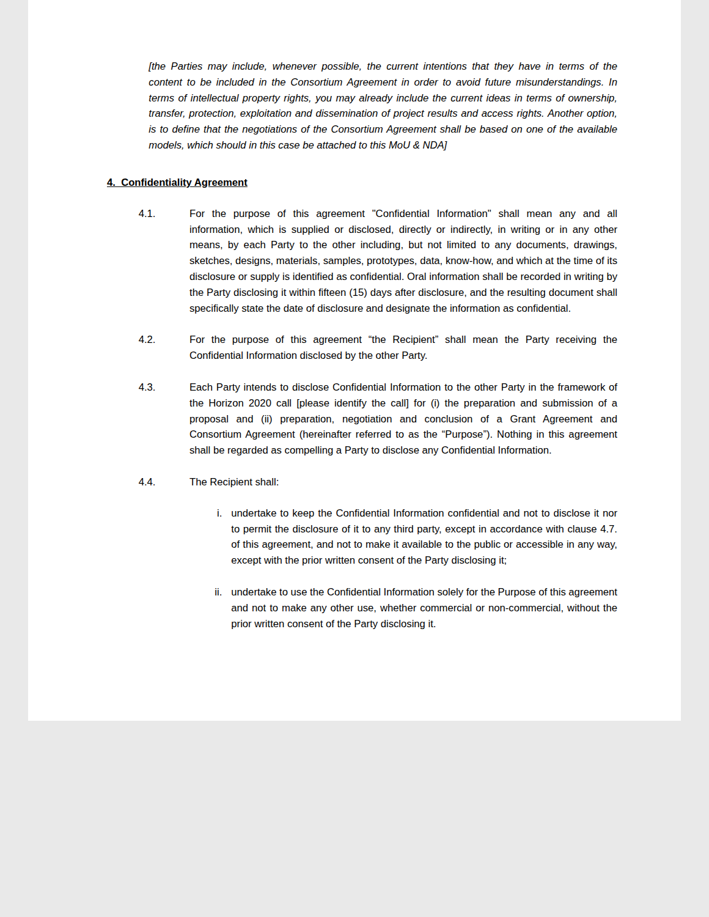[the Parties may include, whenever possible, the current intentions that they have in terms of the content to be included in the Consortium Agreement in order to avoid future misunderstandings. In terms of intellectual property rights, you may already include the current ideas in terms of ownership, transfer, protection, exploitation and dissemination of project results and access rights. Another option, is to define that the negotiations of the Consortium Agreement shall be based on one of the available models, which should in this case be attached to this MoU & NDA]
4. Confidentiality Agreement
4.1. For the purpose of this agreement "Confidential Information" shall mean any and all information, which is supplied or disclosed, directly or indirectly, in writing or in any other means, by each Party to the other including, but not limited to any documents, drawings, sketches, designs, materials, samples, prototypes, data, know-how, and which at the time of its disclosure or supply is identified as confidential. Oral information shall be recorded in writing by the Party disclosing it within fifteen (15) days after disclosure, and the resulting document shall specifically state the date of disclosure and designate the information as confidential.
4.2. For the purpose of this agreement “the Recipient” shall mean the Party receiving the Confidential Information disclosed by the other Party.
4.3. Each Party intends to disclose Confidential Information to the other Party in the framework of the Horizon 2020 call [please identify the call] for (i) the preparation and submission of a proposal and (ii) preparation, negotiation and conclusion of a Grant Agreement and Consortium Agreement (hereinafter referred to as the “Purpose”). Nothing in this agreement shall be regarded as compelling a Party to disclose any Confidential Information.
4.4. The Recipient shall:
i. undertake to keep the Confidential Information confidential and not to disclose it nor to permit the disclosure of it to any third party, except in accordance with clause 4.7. of this agreement, and not to make it available to the public or accessible in any way, except with the prior written consent of the Party disclosing it;
ii. undertake to use the Confidential Information solely for the Purpose of this agreement and not to make any other use, whether commercial or non-commercial, without the prior written consent of the Party disclosing it.